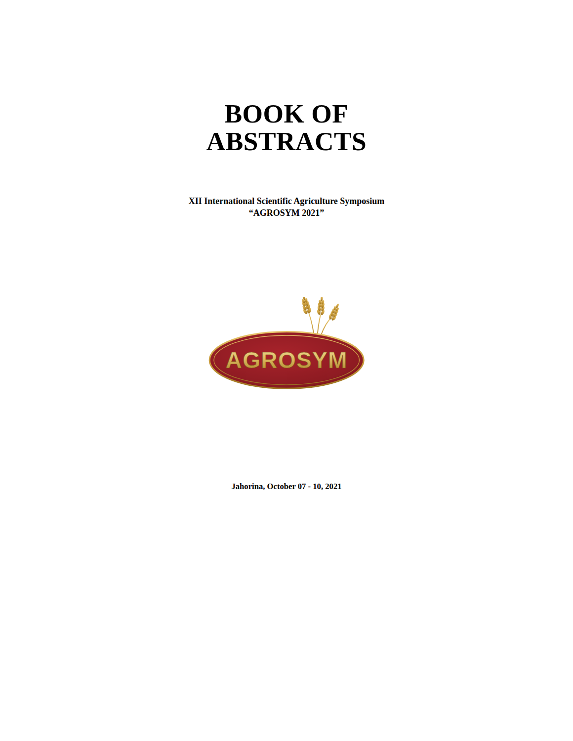BOOK OF
ABSTRACTS
XII International Scientific Agriculture Symposium
“AGROSYM 2021”
AGROSYM logo A dark red ellipse with a gold outline containing the word AGROSYM in gold letters, with gold wheat ears rising above the right side of the ellipse. AGROSYM
Jahorina, October 07 - 10, 2021